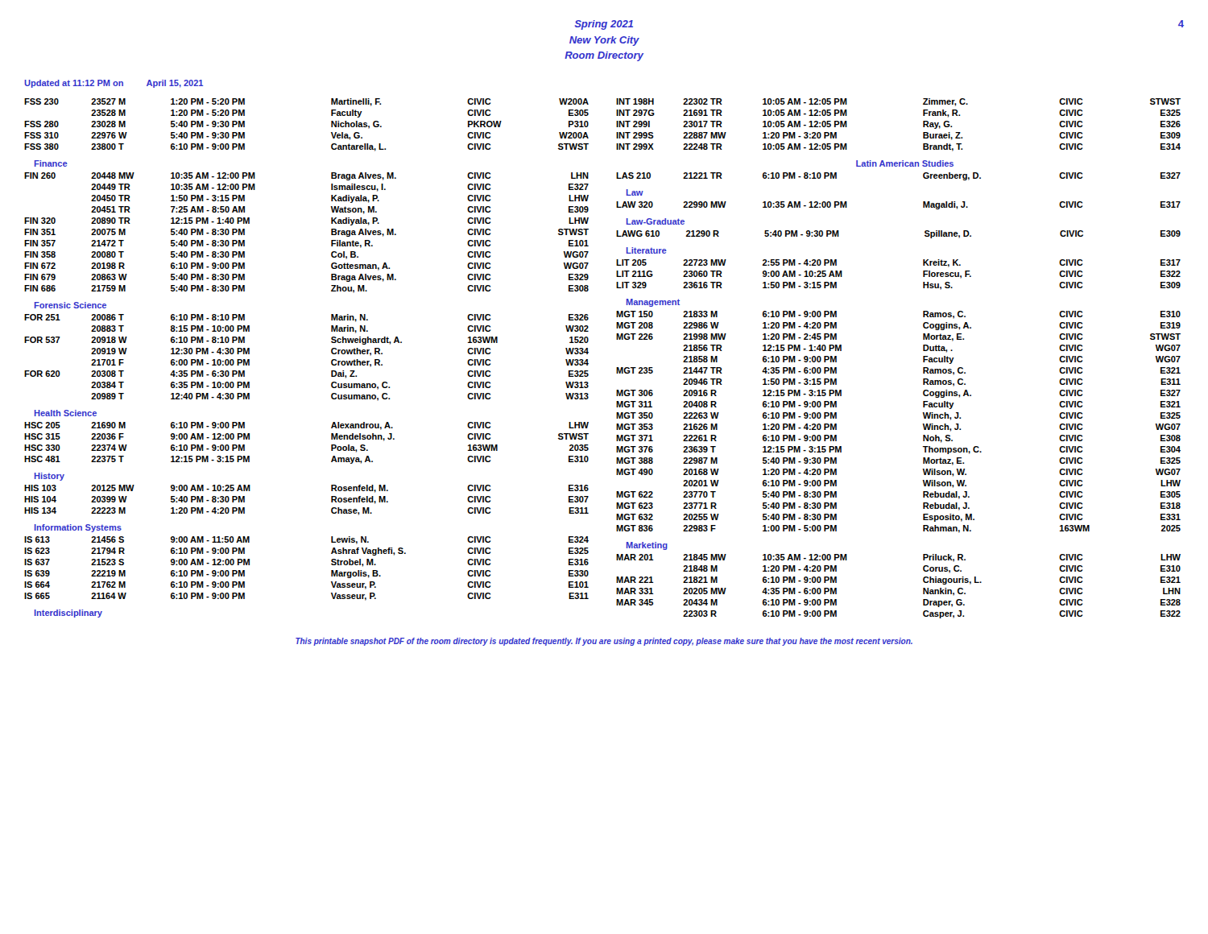4 Spring 2021
New York City
Room Directory
Updated at 11:12 PM on April 15, 2021
| FSS 230 | 23527 M | 1:20 PM - 5:20 PM | Martinelli, F. | CIVIC | W200A |
| | 23528 M | 1:20 PM - 5:20 PM | Faculty | CIVIC | E305 |
| FSS 280 | 23028 M | 5:40 PM - 9:30 PM | Nicholas, G. | PKROW | P310 |
| FSS 310 | 22976 W | 5:40 PM - 9:30 PM | Vela, G. | CIVIC | W200A |
| FSS 380 | 23800 T | 6:10 PM - 9:00 PM | Cantarella, L. | CIVIC | STWST |
Finance
| FIN 260 | 20448 MW | 10:35 AM - 12:00 PM | Braga Alves, M. | CIVIC | LHN |
| | 20449 TR | 10:35 AM - 12:00 PM | Ismailescu, I. | CIVIC | E327 |
| | 20450 TR | 1:50 PM - 3:15 PM | Kadiyala, P. | CIVIC | LHW |
| | 20451 TR | 7:25 AM - 8:50 AM | Watson, M. | CIVIC | E309 |
| FIN 320 | 20890 TR | 12:15 PM - 1:40 PM | Kadiyala, P. | CIVIC | LHW |
| FIN 351 | 20075 M | 5:40 PM - 8:30 PM | Braga Alves, M. | CIVIC | STWST |
| FIN 357 | 21472 T | 5:40 PM - 8:30 PM | Filante, R. | CIVIC | E101 |
| FIN 358 | 20080 T | 5:40 PM - 8:30 PM | Col, B. | CIVIC | WG07 |
| FIN 672 | 20198 R | 6:10 PM - 9:00 PM | Gottesman, A. | CIVIC | WG07 |
| FIN 679 | 20863 W | 5:40 PM - 8:30 PM | Braga Alves, M. | CIVIC | E329 |
| FIN 686 | 21759 M | 5:40 PM - 8:30 PM | Zhou, M. | CIVIC | E308 |
Forensic Science
| FOR 251 | 20086 T | 6:10 PM - 8:10 PM | Marin, N. | CIVIC | E326 |
| | 20883 T | 8:15 PM - 10:00 PM | Marin, N. | CIVIC | W302 |
| FOR 537 | 20918 W | 6:10 PM - 8:10 PM | Schweighardt, A. | 163WM | 1520 |
| | 20919 W | 12:30 PM - 4:30 PM | Crowther, R. | CIVIC | W334 |
| | 21701 F | 6:00 PM - 10:00 PM | Crowther, R. | CIVIC | W334 |
| FOR 620 | 20308 T | 4:35 PM - 6:30 PM | Dai, Z. | CIVIC | E325 |
| | 20384 T | 6:35 PM - 10:00 PM | Cusumano, C. | CIVIC | W313 |
| | 20989 T | 12:40 PM - 4:30 PM | Cusumano, C. | CIVIC | W313 |
Health Science
| HSC 205 | 21690 M | 6:10 PM - 9:00 PM | Alexandrou, A. | CIVIC | LHW |
| HSC 315 | 22036 F | 9:00 AM - 12:00 PM | Mendelsohn, J. | CIVIC | STWST |
| HSC 330 | 22374 W | 6:10 PM - 9:00 PM | Poola, S. | 163WM | 2035 |
| HSC 481 | 22375 T | 12:15 PM - 3:15 PM | Amaya, A. | CIVIC | E310 |
History
| HIS 103 | 20125 MW | 9:00 AM - 10:25 AM | Rosenfeld, M. | CIVIC | E316 |
| HIS 104 | 20399 W | 5:40 PM - 8:30 PM | Rosenfeld, M. | CIVIC | E307 |
| HIS 134 | 22223 M | 1:20 PM - 4:20 PM | Chase, M. | CIVIC | E311 |
Information Systems
| IS 613 | 21456 S | 9:00 AM - 11:50 AM | Lewis, N. | CIVIC | E324 |
| IS 623 | 21794 R | 6:10 PM - 9:00 PM | Ashraf Vaghefi, S. | CIVIC | E325 |
| IS 637 | 21523 S | 9:00 AM - 12:00 PM | Strobel, M. | CIVIC | E316 |
| IS 639 | 22219 M | 6:10 PM - 9:00 PM | Margolis, B. | CIVIC | E330 |
| IS 664 | 21762 M | 6:10 PM - 9:00 PM | Vasseur, P. | CIVIC | E101 |
| IS 665 | 21164 W | 6:10 PM - 9:00 PM | Vasseur, P. | CIVIC | E311 |
Interdisciplinary
| INT 198H | 22302 TR | 10:05 AM - 12:05 PM | Zimmer, C. | CIVIC | STWST |
| INT 297G | 21691 TR | 10:05 AM - 12:05 PM | Frank, R. | CIVIC | E325 |
| INT 299I | 23017 TR | 10:05 AM - 12:05 PM | Ray, G. | CIVIC | E326 |
| INT 299S | 22887 MW | 1:20 PM - 3:20 PM | Buraei, Z. | CIVIC | E309 |
| INT 299X | 22248 TR | 10:05 AM - 12:05 PM | Brandt, T. | CIVIC | E314 |
Latin American Studies
| LAS 210 | 21221 TR | 6:10 PM - 8:10 PM | Greenberg, D. | CIVIC | E327 |
Law
| LAW 320 | 22990 MW | 10:35 AM - 12:00 PM | Magaldi, J. | CIVIC | E317 |
Law-Graduate
| LAWG 610 | 21290 R | 5:40 PM - 9:30 PM | Spillane, D. | CIVIC | E309 |
Literature
| LIT 205 | 22723 MW | 2:55 PM - 4:20 PM | Kreitz, K. | CIVIC | E317 |
| LIT 211G | 23060 TR | 9:00 AM - 10:25 AM | Florescu, F. | CIVIC | E322 |
| LIT 329 | 23616 TR | 1:50 PM - 3:15 PM | Hsu, S. | CIVIC | E309 |
Management
| MGT 150 | 21833 M | 6:10 PM - 9:00 PM | Ramos, C. | CIVIC | E310 |
| MGT 208 | 22986 W | 1:20 PM - 4:20 PM | Coggins, A. | CIVIC | E319 |
| MGT 226 | 21998 MW | 1:20 PM - 2:45 PM | Mortaz, E. | CIVIC | STWST |
| | 21856 TR | 12:15 PM - 1:40 PM | Dutta, . | CIVIC | WG07 |
| | 21858 M | 6:10 PM - 9:00 PM | Faculty | CIVIC | WG07 |
| MGT 235 | 21447 TR | 4:35 PM - 6:00 PM | Ramos, C. | CIVIC | E321 |
| | 20946 TR | 1:50 PM - 3:15 PM | Ramos, C. | CIVIC | E311 |
| MGT 306 | 20916 R | 12:15 PM - 3:15 PM | Coggins, A. | CIVIC | E327 |
| MGT 311 | 20408 R | 6:10 PM - 9:00 PM | Faculty | CIVIC | E321 |
| MGT 350 | 22263 W | 6:10 PM - 9:00 PM | Winch, J. | CIVIC | E325 |
| MGT 353 | 21626 M | 1:20 PM - 4:20 PM | Winch, J. | CIVIC | WG07 |
| MGT 371 | 22261 R | 6:10 PM - 9:00 PM | Noh, S. | CIVIC | E308 |
| MGT 376 | 23639 T | 12:15 PM - 3:15 PM | Thompson, C. | CIVIC | E304 |
| MGT 388 | 22987 M | 5:40 PM - 9:30 PM | Mortaz, E. | CIVIC | E325 |
| MGT 490 | 20168 W | 1:20 PM - 4:20 PM | Wilson, W. | CIVIC | WG07 |
| | 20201 W | 6:10 PM - 9:00 PM | Wilson, W. | CIVIC | LHW |
| MGT 622 | 23770 T | 5:40 PM - 8:30 PM | Rebudal, J. | CIVIC | E305 |
| MGT 623 | 23771 R | 5:40 PM - 8:30 PM | Rebudal, J. | CIVIC | E318 |
| MGT 632 | 20255 W | 5:40 PM - 8:30 PM | Esposito, M. | CIVIC | E331 |
| MGT 836 | 22983 F | 1:00 PM - 5:00 PM | Rahman, N. | 163WM | 2025 |
Marketing
| MAR 201 | 21845 MW | 10:35 AM - 12:00 PM | Priluck, R. | CIVIC | LHW |
| | 21848 M | 1:20 PM - 4:20 PM | Corus, C. | CIVIC | E310 |
| MAR 221 | 21821 M | 6:10 PM - 9:00 PM | Chiagouris, L. | CIVIC | E321 |
| MAR 331 | 20205 MW | 4:35 PM - 6:00 PM | Nankin, C. | CIVIC | LHN |
| MAR 345 | 20434 M | 6:10 PM - 9:00 PM | Draper, G. | CIVIC | E328 |
| | 22303 R | 6:10 PM - 9:00 PM | Casper, J. | CIVIC | E322 |
This printable snapshot PDF of the room directory is updated frequently. If you are using a printed copy, please make sure that you have the most recent version.